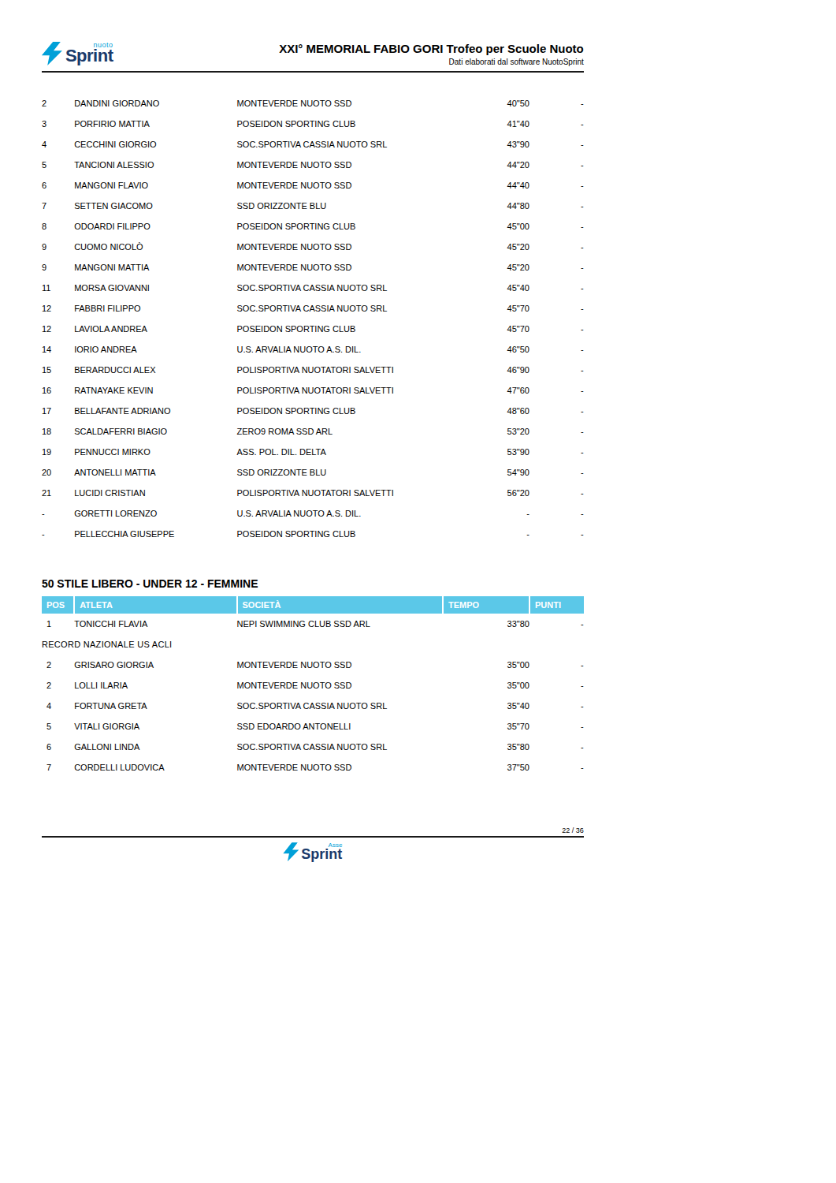nuoto Sprint
XXI° MEMORIAL FABIO GORI Trofeo per Scuole Nuoto
Dati elaborati dal software NuotoSprint
| 2 | DANDINI GIORDANO | MONTEVERDE NUOTO SSD | 40"50 | - |
| 3 | PORFIRIO MATTIA | POSEIDON SPORTING CLUB | 41"40 | - |
| 4 | CECCHINI GIORGIO | SOC.SPORTIVA CASSIA NUOTO SRL | 43"90 | - |
| 5 | TANCIONI ALESSIO | MONTEVERDE NUOTO SSD | 44"20 | - |
| 6 | MANGONI FLAVIO | MONTEVERDE NUOTO SSD | 44"40 | - |
| 7 | SETTEN GIACOMO | SSD ORIZZONTE BLU | 44"80 | - |
| 8 | ODOARDI FILIPPO | POSEIDON SPORTING CLUB | 45"00 | - |
| 9 | CUOMO NICOLÒ | MONTEVERDE NUOTO SSD | 45"20 | - |
| 9 | MANGONI MATTIA | MONTEVERDE NUOTO SSD | 45"20 | - |
| 11 | MORSA GIOVANNI | SOC.SPORTIVA CASSIA NUOTO SRL | 45"40 | - |
| 12 | FABBRI FILIPPO | SOC.SPORTIVA CASSIA NUOTO SRL | 45"70 | - |
| 12 | LAVIOLA ANDREA | POSEIDON SPORTING CLUB | 45"70 | - |
| 14 | IORIO ANDREA | U.S. ARVALIA NUOTO A.S. DIL. | 46"50 | - |
| 15 | BERARDUCCI ALEX | POLISPORTIVA NUOTATORI SALVETTI | 46"90 | - |
| 16 | RATNAYAKE KEVIN | POLISPORTIVA NUOTATORI SALVETTI | 47"60 | - |
| 17 | BELLAFANTE ADRIANO | POSEIDON SPORTING CLUB | 48"60 | - |
| 18 | SCALDAFERRI BIAGIO | ZERO9 ROMA SSD ARL | 53"20 | - |
| 19 | PENNUCCI MIRKO | ASS. POL. DIL. DELTA | 53"90 | - |
| 20 | ANTONELLI MATTIA | SSD ORIZZONTE BLU | 54"90 | - |
| 21 | LUCIDI CRISTIAN | POLISPORTIVA NUOTATORI SALVETTI | 56"20 | - |
| - | GORETTI LORENZO | U.S. ARVALIA NUOTO A.S. DIL. | - | - |
| - | PELLECCHIA GIUSEPPE | POSEIDON SPORTING CLUB | - | - |
50 STILE LIBERO - UNDER 12 - FEMMINE
| POS | ATLETA | SOCIETÀ | TEMPO | PUNTI |
| --- | --- | --- | --- | --- |
| 1 | TONICCHI FLAVIA | NEPI SWIMMING CLUB SSD ARL | 33"80 | - |
| RECORD NAZIONALE US ACLI |
| 2 | GRISARO GIORGIA | MONTEVERDE NUOTO SSD | 35"00 | - |
| 2 | LOLLI ILARIA | MONTEVERDE NUOTO SSD | 35"00 | - |
| 4 | FORTUNA GRETA | SOC.SPORTIVA CASSIA NUOTO SRL | 35"40 | - |
| 5 | VITALI GIORGIA | SSD EDOARDO ANTONELLI | 35"70 | - |
| 6 | GALLONI LINDA | SOC.SPORTIVA CASSIA NUOTO SRL | 35"80 | - |
| 7 | CORDELLI LUDOVICA | MONTEVERDE NUOTO SSD | 37"50 | - |
22 / 36
Asse Sprint